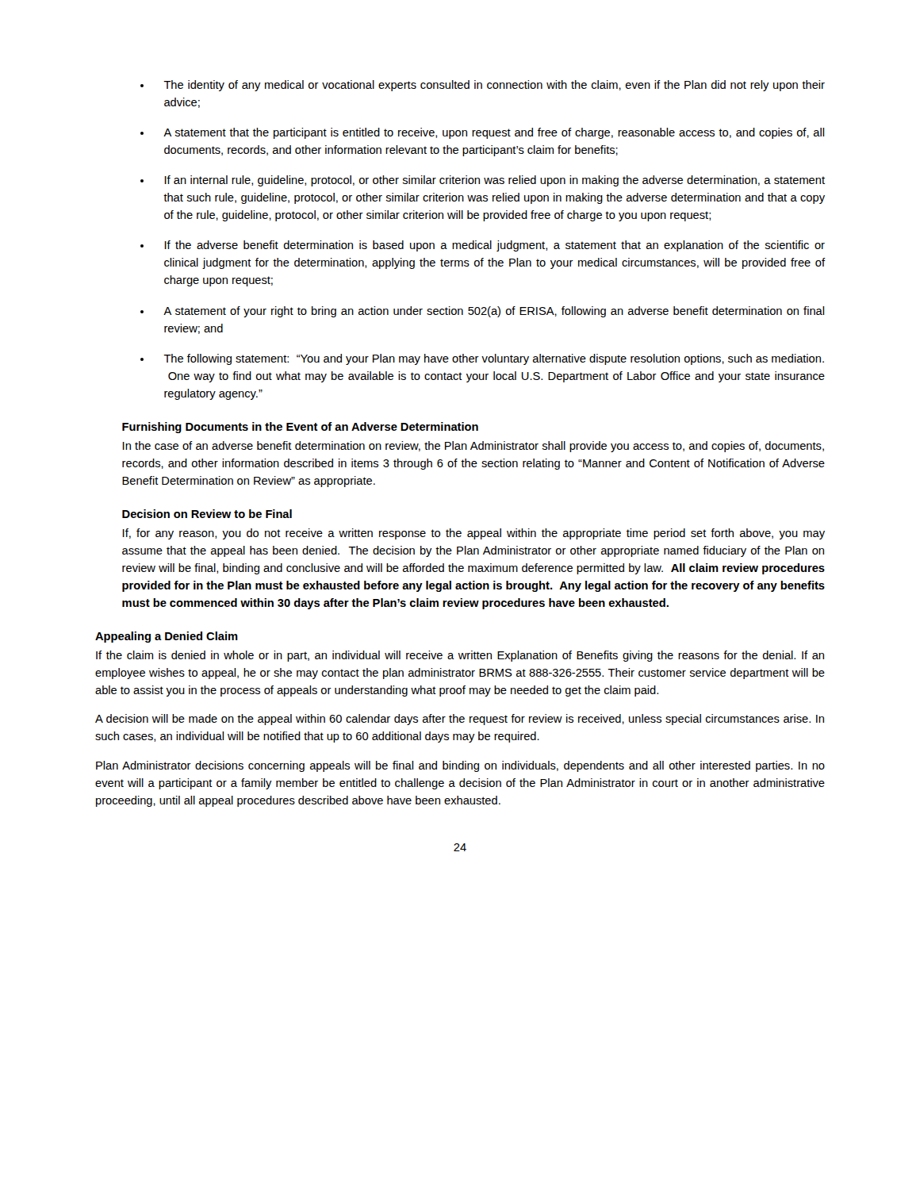The identity of any medical or vocational experts consulted in connection with the claim, even if the Plan did not rely upon their advice;
A statement that the participant is entitled to receive, upon request and free of charge, reasonable access to, and copies of, all documents, records, and other information relevant to the participant’s claim for benefits;
If an internal rule, guideline, protocol, or other similar criterion was relied upon in making the adverse determination, a statement that such rule, guideline, protocol, or other similar criterion was relied upon in making the adverse determination and that a copy of the rule, guideline, protocol, or other similar criterion will be provided free of charge to you upon request;
If the adverse benefit determination is based upon a medical judgment, a statement that an explanation of the scientific or clinical judgment for the determination, applying the terms of the Plan to your medical circumstances, will be provided free of charge upon request;
A statement of your right to bring an action under section 502(a) of ERISA, following an adverse benefit determination on final review; and
The following statement: “You and your Plan may have other voluntary alternative dispute resolution options, such as mediation. One way to find out what may be available is to contact your local U.S. Department of Labor Office and your state insurance regulatory agency.”
Furnishing Documents in the Event of an Adverse Determination
In the case of an adverse benefit determination on review, the Plan Administrator shall provide you access to, and copies of, documents, records, and other information described in items 3 through 6 of the section relating to “Manner and Content of Notification of Adverse Benefit Determination on Review” as appropriate.
Decision on Review to be Final
If, for any reason, you do not receive a written response to the appeal within the appropriate time period set forth above, you may assume that the appeal has been denied. The decision by the Plan Administrator or other appropriate named fiduciary of the Plan on review will be final, binding and conclusive and will be afforded the maximum deference permitted by law. All claim review procedures provided for in the Plan must be exhausted before any legal action is brought. Any legal action for the recovery of any benefits must be commenced within 30 days after the Plan’s claim review procedures have been exhausted.
Appealing a Denied Claim
If the claim is denied in whole or in part, an individual will receive a written Explanation of Benefits giving the reasons for the denial. If an employee wishes to appeal, he or she may contact the plan administrator BRMS at 888-326-2555. Their customer service department will be able to assist you in the process of appeals or understanding what proof may be needed to get the claim paid.
A decision will be made on the appeal within 60 calendar days after the request for review is received, unless special circumstances arise. In such cases, an individual will be notified that up to 60 additional days may be required.
Plan Administrator decisions concerning appeals will be final and binding on individuals, dependents and all other interested parties. In no event will a participant or a family member be entitled to challenge a decision of the Plan Administrator in court or in another administrative proceeding, until all appeal procedures described above have been exhausted.
24